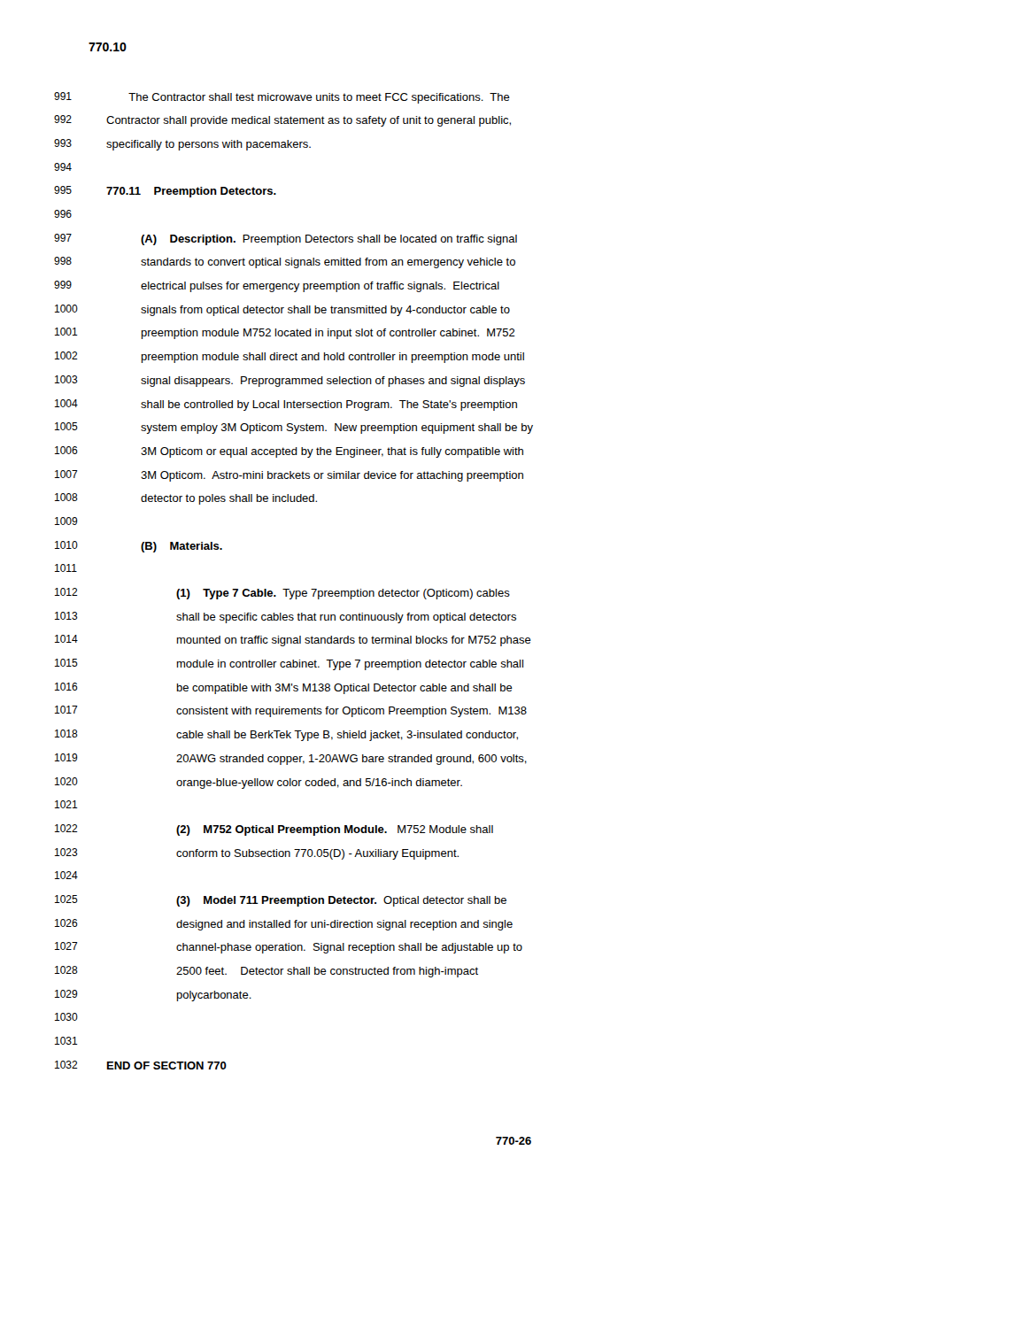770.10
| 991 | The Contractor shall test microwave units to meet FCC specifications. The |
| 992 | Contractor shall provide medical statement as to safety of unit to general public, |
| 993 | specifically to persons with pacemakers. |
| 994 | |
| 995 | 770.11 Preemption Detectors. |
| 996 | |
| 997 | (A) Description. Preemption Detectors shall be located on traffic signal |
| 998 | standards to convert optical signals emitted from an emergency vehicle to |
| 999 | electrical pulses for emergency preemption of traffic signals. Electrical |
| 1000 | signals from optical detector shall be transmitted by 4-conductor cable to |
| 1001 | preemption module M752 located in input slot of controller cabinet. M752 |
| 1002 | preemption module shall direct and hold controller in preemption mode until |
| 1003 | signal disappears. Preprogrammed selection of phases and signal displays |
| 1004 | shall be controlled by Local Intersection Program. The State's preemption |
| 1005 | system employ 3M Opticom System. New preemption equipment shall be by |
| 1006 | 3M Opticom or equal accepted by the Engineer, that is fully compatible with |
| 1007 | 3M Opticom. Astro-mini brackets or similar device for attaching preemption |
| 1008 | detector to poles shall be included. |
| 1009 | |
| 1010 | (B) Materials. |
| 1011 | |
| 1012 | (1) Type 7 Cable. Type 7preemption detector (Opticom) cables |
| 1013 | shall be specific cables that run continuously from optical detectors |
| 1014 | mounted on traffic signal standards to terminal blocks for M752 phase |
| 1015 | module in controller cabinet. Type 7 preemption detector cable shall |
| 1016 | be compatible with 3M's M138 Optical Detector cable and shall be |
| 1017 | consistent with requirements for Opticom Preemption System. M138 |
| 1018 | cable shall be BerkTek Type B, shield jacket, 3-insulated conductor, |
| 1019 | 20AWG stranded copper, 1-20AWG bare stranded ground, 600 volts, |
| 1020 | orange-blue-yellow color coded, and 5/16-inch diameter. |
| 1021 | |
| 1022 | (2) M752 Optical Preemption Module. M752 Module shall |
| 1023 | conform to Subsection 770.05(D) - Auxiliary Equipment. |
| 1024 | |
| 1025 | (3) Model 711 Preemption Detector. Optical detector shall be |
| 1026 | designed and installed for uni-direction signal reception and single |
| 1027 | channel-phase operation. Signal reception shall be adjustable up to |
| 1028 | 2500 feet. Detector shall be constructed from high-impact |
| 1029 | polycarbonate. |
| 1030 | |
| 1031 | |
| 1032 | END OF SECTION 770 |
770-26